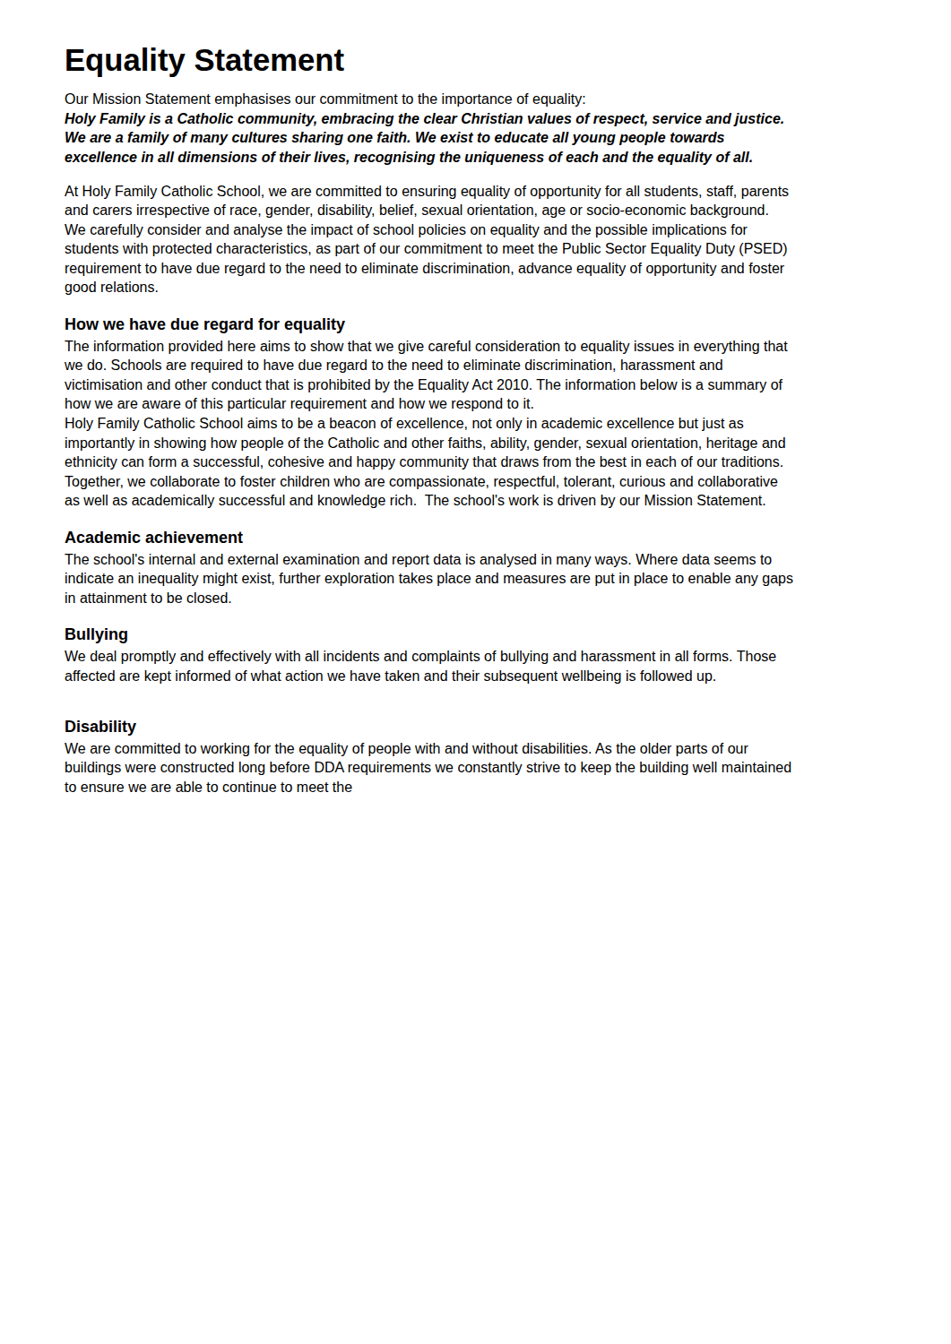Equality Statement
Our Mission Statement emphasises our commitment to the importance of equality:
Holy Family is a Catholic community, embracing the clear Christian values of respect, service and justice.
We are a family of many cultures sharing one faith. We exist to educate all young people towards excellence in all dimensions of their lives, recognising the uniqueness of each and the equality of all.
At Holy Family Catholic School, we are committed to ensuring equality of opportunity for all students, staff, parents and carers irrespective of race, gender, disability, belief, sexual orientation, age or socio-economic background.
We carefully consider and analyse the impact of school policies on equality and the possible implications for students with protected characteristics, as part of our commitment to meet the Public Sector Equality Duty (PSED) requirement to have due regard to the need to eliminate discrimination, advance equality of opportunity and foster good relations.
How we have due regard for equality
The information provided here aims to show that we give careful consideration to equality issues in everything that we do. Schools are required to have due regard to the need to eliminate discrimination, harassment and victimisation and other conduct that is prohibited by the Equality Act 2010. The information below is a summary of how we are aware of this particular requirement and how we respond to it.
Holy Family Catholic School aims to be a beacon of excellence, not only in academic excellence but just as importantly in showing how people of the Catholic and other faiths, ability, gender, sexual orientation, heritage and ethnicity can form a successful, cohesive and happy community that draws from the best in each of our traditions. Together, we collaborate to foster children who are compassionate, respectful, tolerant, curious and collaborative as well as academically successful and knowledge rich. The school's work is driven by our Mission Statement.
Academic achievement
The school's internal and external examination and report data is analysed in many ways. Where data seems to indicate an inequality might exist, further exploration takes place and measures are put in place to enable any gaps in attainment to be closed.
Bullying
We deal promptly and effectively with all incidents and complaints of bullying and harassment in all forms. Those affected are kept informed of what action we have taken and their subsequent wellbeing is followed up.
Disability
We are committed to working for the equality of people with and without disabilities. As the older parts of our buildings were constructed long before DDA requirements we constantly strive to keep the building well maintained to ensure we are able to continue to meet the